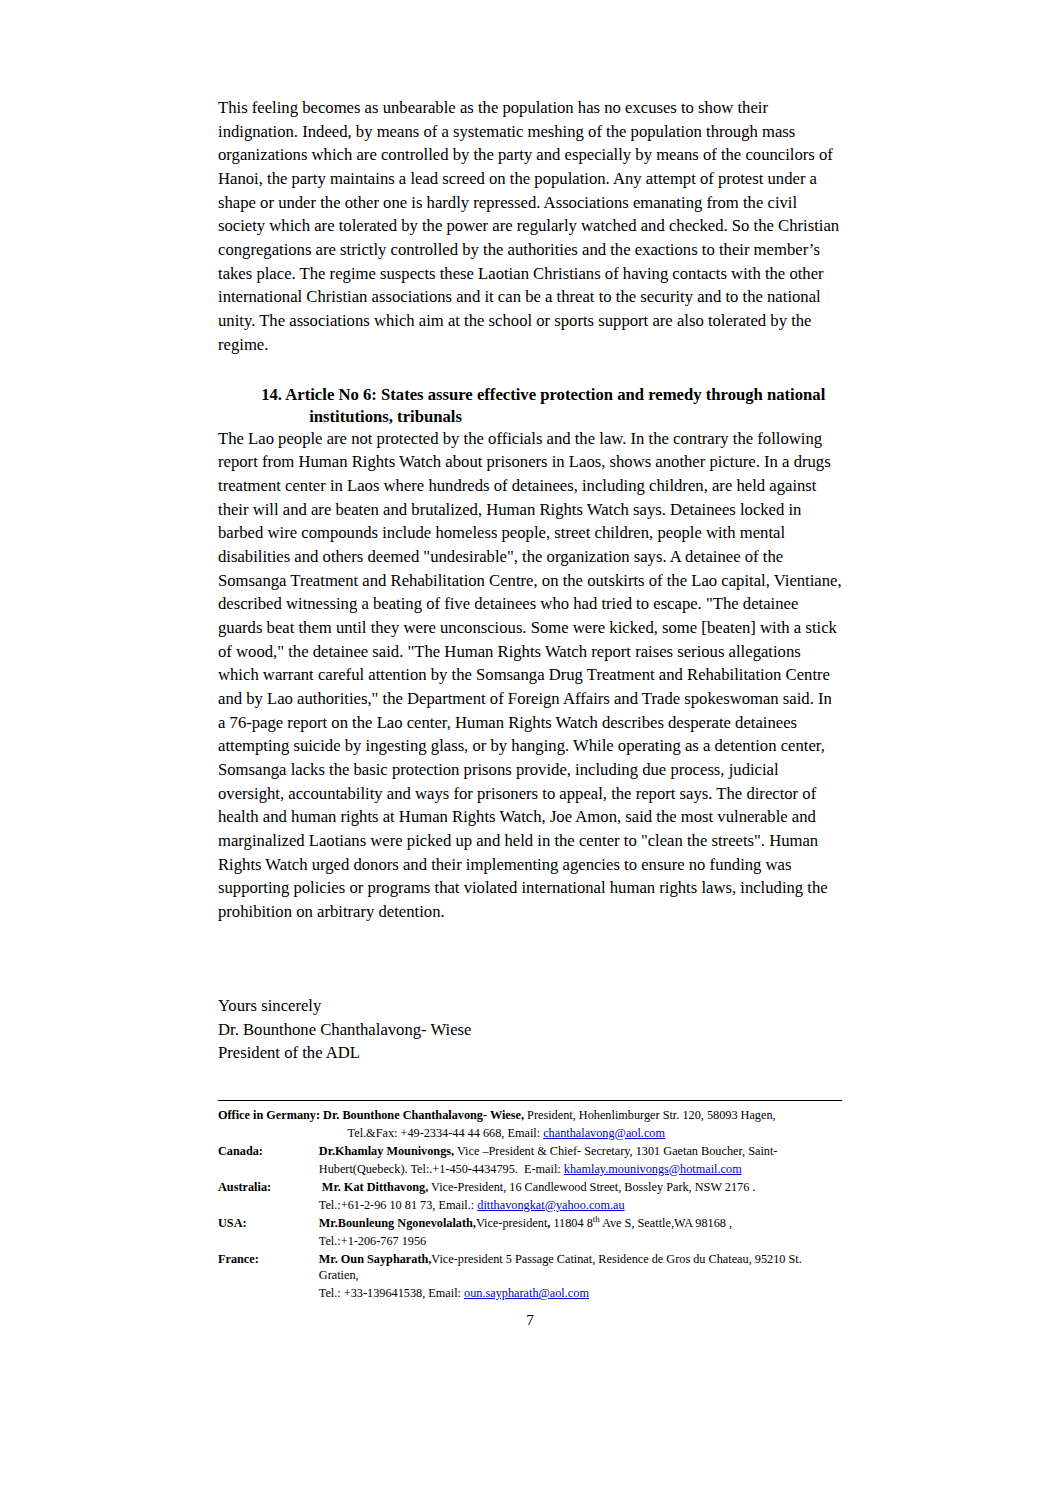This feeling becomes as unbearable as the population has no excuses to show their indignation. Indeed, by means of a systematic meshing of the population through mass organizations which are controlled by the party and especially by means of the councilors of Hanoi, the party maintains a lead screed on the population. Any attempt of protest under a shape or under the other one is hardly repressed. Associations emanating from the civil society which are tolerated by the power are regularly watched and checked. So the Christian congregations are strictly controlled by the authorities and the exactions to their member’s takes place. The regime suspects these Laotian Christians of having contacts with the other international Christian associations and it can be a threat to the security and to the national unity. The associations which aim at the school or sports support are also tolerated by the regime.
14. Article No 6: States assure effective protection and remedy through national
institutions, tribunals
The Lao people are not protected by the officials and the law. In the contrary the following report from Human Rights Watch about prisoners in Laos, shows another picture. In a drugs treatment center in Laos where hundreds of detainees, including children, are held against their will and are beaten and brutalized, Human Rights Watch says. Detainees locked in barbed wire compounds include homeless people, street children, people with mental disabilities and others deemed "undesirable", the organization says. A detainee of the Somsanga Treatment and Rehabilitation Centre, on the outskirts of the Lao capital, Vientiane, described witnessing a beating of five detainees who had tried to escape. "The detainee guards beat them until they were unconscious. Some were kicked, some [beaten] with a stick of wood," the detainee said. "The Human Rights Watch report raises serious allegations which warrant careful attention by the Somsanga Drug Treatment and Rehabilitation Centre and by Lao authorities," the Department of Foreign Affairs and Trade spokeswoman said. In a 76-page report on the Lao center, Human Rights Watch describes desperate detainees attempting suicide by ingesting glass, or by hanging. While operating as a detention center, Somsanga lacks the basic protection prisons provide, including due process, judicial oversight, accountability and ways for prisoners to appeal, the report says. The director of health and human rights at Human Rights Watch, Joe Amon, said the most vulnerable and marginalized Laotians were picked up and held in the center to "clean the streets". Human Rights Watch urged donors and their implementing agencies to ensure no funding was supporting policies or programs that violated international human rights laws, including the prohibition on arbitrary detention.
Yours sincerely
Dr. Bounthone Chanthalavong- Wiese
President of the ADL
| Office in Germany: Dr. Bounthone Chanthalavong- Wiese, President, Hohenlimburger Str. 120, 58093 Hagen, |
| | Tel.&Fax: +49-2334-44 44 668, Email: chanthalavong@aol.com |
| Canada: | Dr.Khamlay Mounivongs, Vice –President & Chief- Secretary, 1301 Gaetan Boucher, Saint- |
| | Hubert(Quebeck). Tel:.+1-450-4434795. E-mail: khamlay.mounivongs@hotmail.com |
| Australia: | Mr. Kat Ditthavong, Vice-President, 16 Candlewood Street, Bossley Park, NSW 2176 . |
| | Tel.:+61-2-96 10 81 73, Email.: ditthavongkat@yahoo.com.au |
| USA: | Mr.Bounleung Ngonevolalath, Vice-president , 11804 8 th Ave S, Seattle,WA 98168 , |
| | Tel.:+1-206-767 1956 |
| France: | Mr. Oun Saypharath, Vice-president 5 Passage Catinat, Residence de Gros du Chateau, 95210 St. Gratien, |
| | Tel.: +33-139641538, Email: oun.saypharath@aol.com |
7